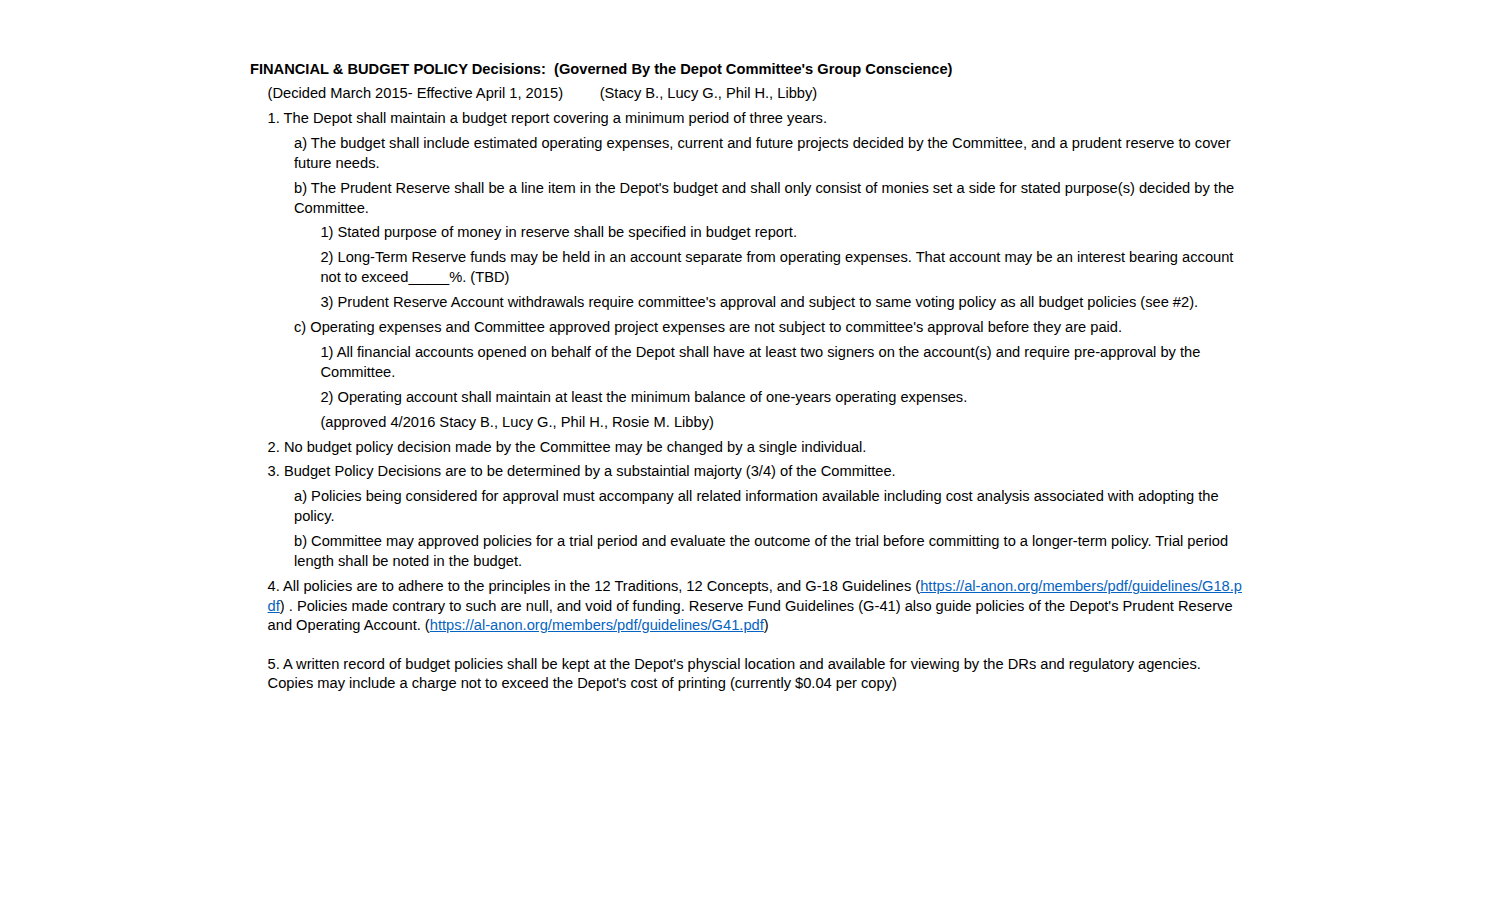FINANCIAL & BUDGET POLICY Decisions: (Governed By the Depot Committee's Group Conscience)
(Decided March 2015- Effective April 1, 2015) (Stacy B., Lucy G., Phil H., Libby)
1. The Depot shall maintain a budget report covering a minimum period of three years.
a) The budget shall include estimated operating expenses, current and future projects decided by the Committee, and a prudent reserve to cover future needs.
b) The Prudent Reserve shall be a line item in the Depot's budget and shall only consist of monies set a side for stated purpose(s) decided by the Committee.
1) Stated purpose of money in reserve shall be specified in budget report.
2) Long-Term Reserve funds may be held in an account separate from operating expenses. That account may be an interest bearing account not to exceed_____%. (TBD)
3) Prudent Reserve Account withdrawals require committee's approval and subject to same voting policy as all budget policies (see #2).
c) Operating expenses and Committee approved project expenses are not subject to committee's approval before they are paid.
1) All financial accounts opened on behalf of the Depot shall have at least two signers on the account(s) and require pre-approval by the Committee.
2) Operating account shall maintain at least the minimum balance of one-years operating expenses.
(approved 4/2016 Stacy B., Lucy G., Phil H., Rosie M. Libby)
2. No budget policy decision made by the Committee may be changed by a single individual.
3. Budget Policy Decisions are to be determined by a substaintial majorty (3/4) of the Committee.
a) Policies being considered for approval must accompany all related information available including cost analysis associated with adopting the policy.
b) Committee may approved policies for a trial period and evaluate the outcome of the trial before committing to a longer-term policy. Trial period length shall be noted in the budget.
4. All policies are to adhere to the principles in the 12 Traditions, 12 Concepts, and G-18 Guidelines (https://al-anon.org/members/pdf/guidelines/G18.pdf) . Policies made contrary to such are null, and void of funding. Reserve Fund Guidelines (G-41) also guide policies of the Depot's Prudent Reserve and Operating Account. (https://al-anon.org/members/pdf/guidelines/G41.pdf)
5. A written record of budget policies shall be kept at the Depot's physcial location and available for viewing by the DRs and regulatory agencies. Copies may include a charge not to exceed the Depot's cost of printing (currently $0.04 per copy)